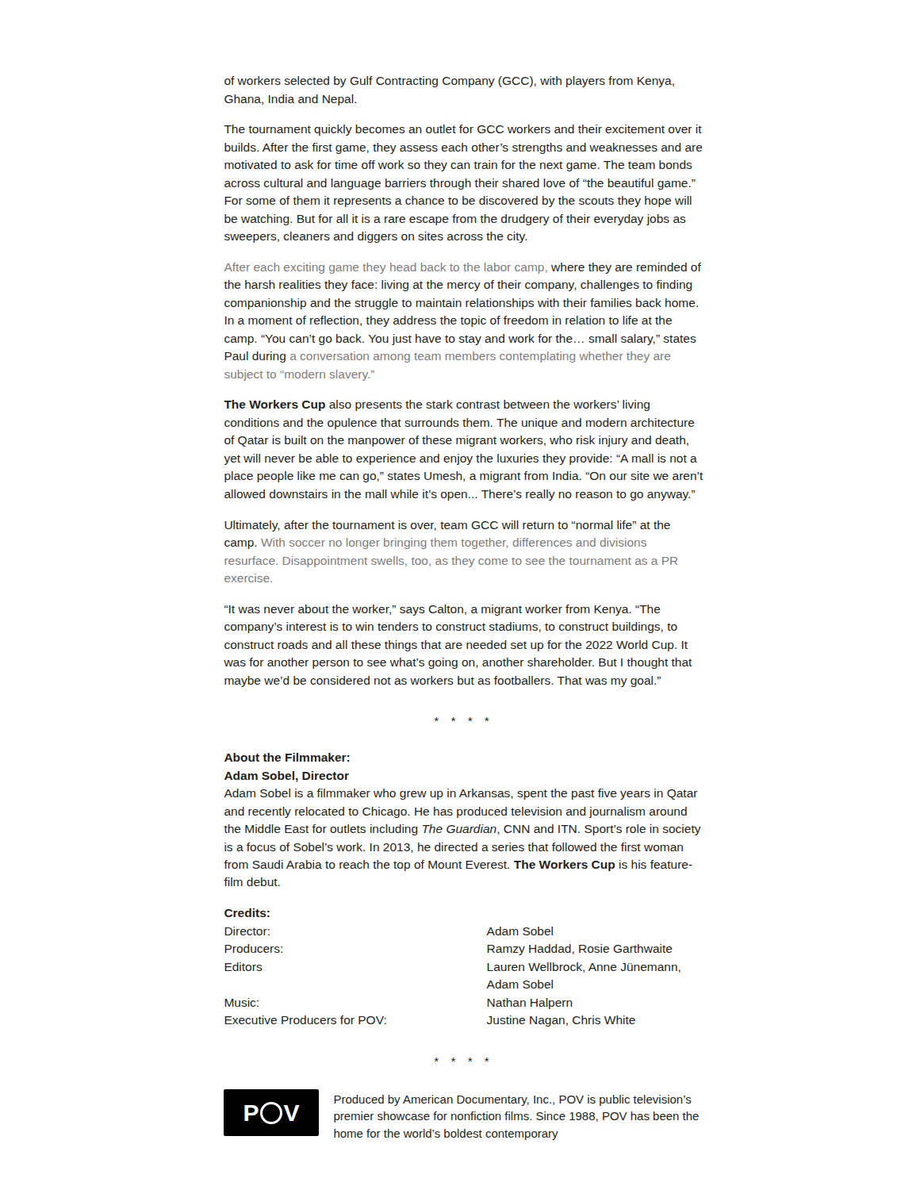of workers selected by Gulf Contracting Company (GCC), with players from Kenya, Ghana, India and Nepal.
The tournament quickly becomes an outlet for GCC workers and their excitement over it builds. After the first game, they assess each other’s strengths and weaknesses and are motivated to ask for time off work so they can train for the next game. The team bonds across cultural and language barriers through their shared love of “the beautiful game.” For some of them it represents a chance to be discovered by the scouts they hope will be watching. But for all it is a rare escape from the drudgery of their everyday jobs as sweepers, cleaners and diggers on sites across the city.
After each exciting game they head back to the labor camp, where they are reminded of the harsh realities they face: living at the mercy of their company, challenges to finding companionship and the struggle to maintain relationships with their families back home. In a moment of reflection, they address the topic of freedom in relation to life at the camp. “You can’t go back. You just have to stay and work for the… small salary,” states Paul during a conversation among team members contemplating whether they are subject to “modern slavery.”
The Workers Cup also presents the stark contrast between the workers’ living conditions and the opulence that surrounds them. The unique and modern architecture of Qatar is built on the manpower of these migrant workers, who risk injury and death, yet will never be able to experience and enjoy the luxuries they provide: “A mall is not a place people like me can go,” states Umesh, a migrant from India. “On our site we aren’t allowed downstairs in the mall while it’s open... There’s really no reason to go anyway.”
Ultimately, after the tournament is over, team GCC will return to “normal life” at the camp. With soccer no longer bringing them together, differences and divisions resurface. Disappointment swells, too, as they come to see the tournament as a PR exercise.
“It was never about the worker,” says Calton, a migrant worker from Kenya. “The company’s interest is to win tenders to construct stadiums, to construct buildings, to construct roads and all these things that are needed set up for the 2022 World Cup. It was for another person to see what’s going on, another shareholder. But I thought that maybe we’d be considered not as workers but as footballers. That was my goal.”
* * * *
About the Filmmaker:
Adam Sobel, Director
Adam Sobel is a filmmaker who grew up in Arkansas, spent the past five years in Qatar and recently relocated to Chicago. He has produced television and journalism around the Middle East for outlets including The Guardian, CNN and ITN. Sport’s role in society is a focus of Sobel’s work. In 2013, he directed a series that followed the first woman from Saudi Arabia to reach the top of Mount Everest. The Workers Cup is his feature-film debut.
Credits:
| Director: | Adam Sobel |
| Producers: | Ramzy Haddad, Rosie Garthwaite |
| Editors | Lauren Wellbrock, Anne Jünemann, Adam Sobel |
| Music: | Nathan Halpern |
| Executive Producers for POV: | Justine Nagan, Chris White |
* * * *
P V
Produced by American Documentary, Inc., POV is public television’s premier showcase for nonfiction films. Since 1988, POV has been the home for the world’s boldest contemporary